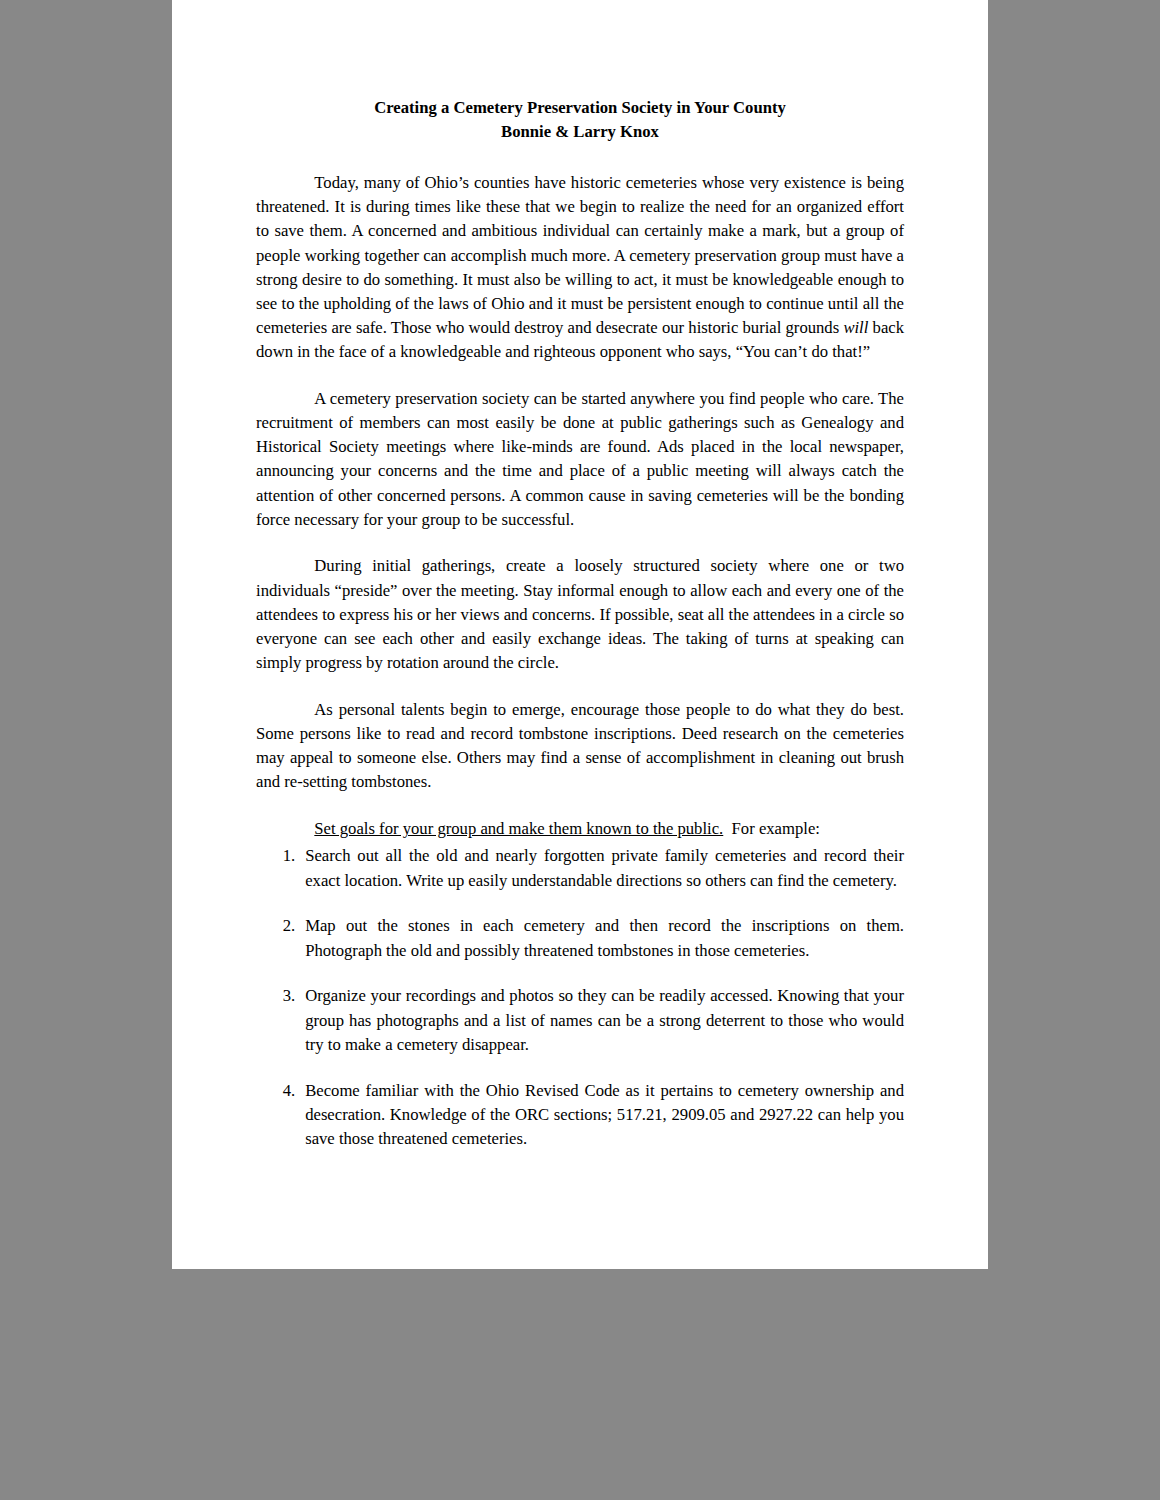Creating a Cemetery Preservation Society in Your County Bonnie & Larry Knox
Today, many of Ohio’s counties have historic cemeteries whose very existence is being threatened. It is during times like these that we begin to realize the need for an organized effort to save them. A concerned and ambitious individual can certainly make a mark, but a group of people working together can accomplish much more. A cemetery preservation group must have a strong desire to do something. It must also be willing to act, it must be knowledgeable enough to see to the upholding of the laws of Ohio and it must be persistent enough to continue until all the cemeteries are safe. Those who would destroy and desecrate our historic burial grounds will back down in the face of a knowledgeable and righteous opponent who says, “You can’t do that!”
A cemetery preservation society can be started anywhere you find people who care. The recruitment of members can most easily be done at public gatherings such as Genealogy and Historical Society meetings where like-minds are found. Ads placed in the local newspaper, announcing your concerns and the time and place of a public meeting will always catch the attention of other concerned persons. A common cause in saving cemeteries will be the bonding force necessary for your group to be successful.
During initial gatherings, create a loosely structured society where one or two individuals “preside” over the meeting. Stay informal enough to allow each and every one of the attendees to express his or her views and concerns. If possible, seat all the attendees in a circle so everyone can see each other and easily exchange ideas. The taking of turns at speaking can simply progress by rotation around the circle.
As personal talents begin to emerge, encourage those people to do what they do best. Some persons like to read and record tombstone inscriptions. Deed research on the cemeteries may appeal to someone else. Others may find a sense of accomplishment in cleaning out brush and re-setting tombstones.
Set goals for your group and make them known to the public. For example:
Search out all the old and nearly forgotten private family cemeteries and record their exact location. Write up easily understandable directions so others can find the cemetery.
Map out the stones in each cemetery and then record the inscriptions on them. Photograph the old and possibly threatened tombstones in those cemeteries.
Organize your recordings and photos so they can be readily accessed. Knowing that your group has photographs and a list of names can be a strong deterrent to those who would try to make a cemetery disappear.
Become familiar with the Ohio Revised Code as it pertains to cemetery ownership and desecration. Knowledge of the ORC sections; 517.21, 2909.05 and 2927.22 can help you save those threatened cemeteries.